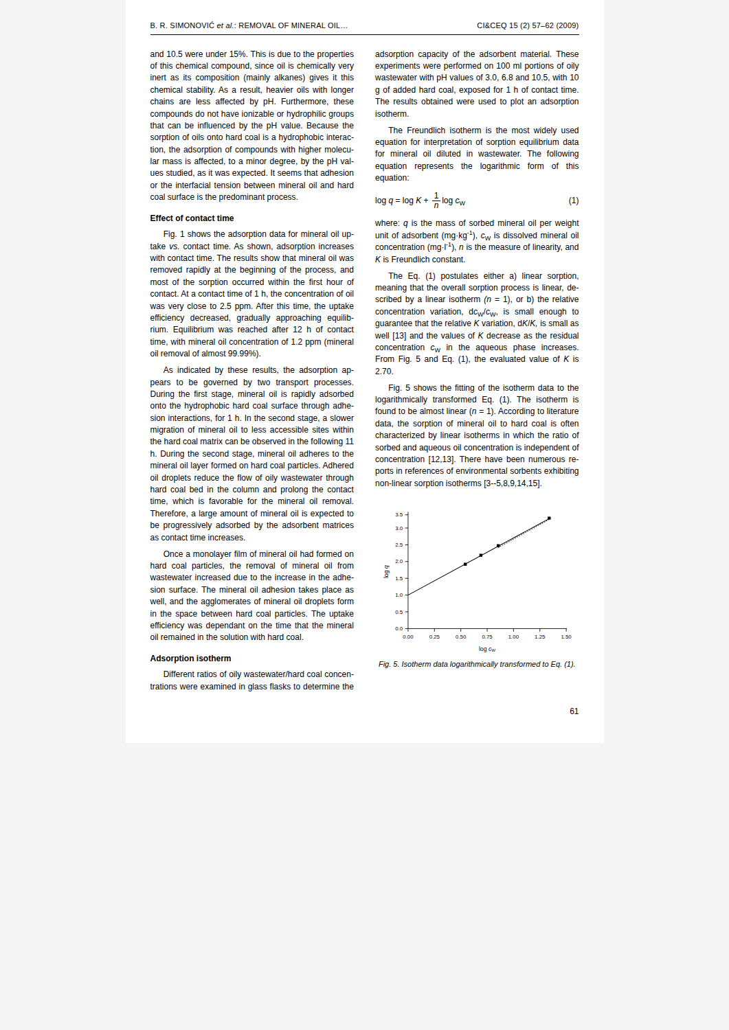B. R. SIMONOVIĆ et al.: REMOVAL OF MINERAL OIL…
CI&CEQ 15 (2) 57–62 (2009)
and 10.5 were under 15%. This is due to the properties of this chemical compound, since oil is chemically very inert as its composition (mainly alkanes) gives it this chemical stability. As a result, heavier oils with longer chains are less affected by pH. Furthermore, these compounds do not have ionizable or hydrophilic groups that can be influenced by the pH value. Because the sorption of oils onto hard coal is a hydrophobic interaction, the adsorption of compounds with higher molecular mass is affected, to a minor degree, by the pH values studied, as it was expected. It seems that adhesion or the interfacial tension between mineral oil and hard coal surface is the predominant process.
Effect of contact time
Fig. 1 shows the adsorption data for mineral oil uptake vs. contact time. As shown, adsorption increases with contact time. The results show that mineral oil was removed rapidly at the beginning of the process, and most of the sorption occurred within the first hour of contact. At a contact time of 1 h, the concentration of oil was very close to 2.5 ppm. After this time, the uptake efficiency decreased, gradually approaching equilibrium. Equilibrium was reached after 12 h of contact time, with mineral oil concentration of 1.2 ppm (mineral oil removal of almost 99.99%).
As indicated by these results, the adsorption appears to be governed by two transport processes. During the first stage, mineral oil is rapidly adsorbed onto the hydrophobic hard coal surface through adhesion interactions, for 1 h. In the second stage, a slower migration of mineral oil to less accessible sites within the hard coal matrix can be observed in the following 11 h. During the second stage, mineral oil adheres to the mineral oil layer formed on hard coal particles. Adhered oil droplets reduce the flow of oily wastewater through hard coal bed in the column and prolong the contact time, which is favorable for the mineral oil removal. Therefore, a large amount of mineral oil is expected to be progressively adsorbed by the adsorbent matrices as contact time increases.
Once a monolayer film of mineral oil had formed on hard coal particles, the removal of mineral oil from wastewater increased due to the increase in the adhesion surface. The mineral oil adhesion takes place as well, and the agglomerates of mineral oil droplets form in the space between hard coal particles. The uptake efficiency was dependant on the time that the mineral oil remained in the solution with hard coal.
Adsorption isotherm
Different ratios of oily wastewater/hard coal concentrations were examined in glass flasks to determine the adsorption capacity of the adsorbent material. These experiments were performed on 100 ml portions of oily wastewater with pH values of 3.0, 6.8 and 10.5, with 10 g of added hard coal, exposed for 1 h of contact time. The results obtained were used to plot an adsorption isotherm.
The Freundlich isotherm is the most widely used equation for interpretation of sorption equilibrium data for mineral oil diluted in wastewater. The following equation represents the logarithmic form of this equation:
log q = log K + 1 nlog cW
(1)
where: q is the mass of sorbed mineral oil per weight unit of adsorbent (mg·kg-1), cW is dissolved mineral oil concentration (mg·l-1), n is the measure of linearity, and K is Freundlich constant.
The Eq. (1) postulates either a) linear sorption, meaning that the overall sorption process is linear, described by a linear isotherm (n = 1), or b) the relative concentration variation, dcW/cW, is small enough to guarantee that the relative K variation, dK/K, is small as well [13] and the values of K decrease as the residual concentration cW in the aqueous phase increases. From Fig. 5 and Eq. (1), the evaluated value of K is 2.70.
Fig. 5 shows the fitting of the isotherm data to the logarithmically transformed Eq. (1). The isotherm is found to be almost linear (n = 1). According to literature data, the sorption of mineral oil to hard coal is often characterized by linear isotherms in which the ratio of sorbed and aqueous oil concentration is independent of concentration [12,13]. There have been numerous reports in references of environmental sorbents exhibiting non-linear sorption isotherms [3--5,8,9,14,15].
0.0 0.5 1.0 1.5 2.0 2.5 3.0 3.5 0.00 0.25 0.50 0.75 1.00 1.25 1.50 log cW log q
Fig. 5. Isotherm data logarithmically transformed to Eq. (1).
61